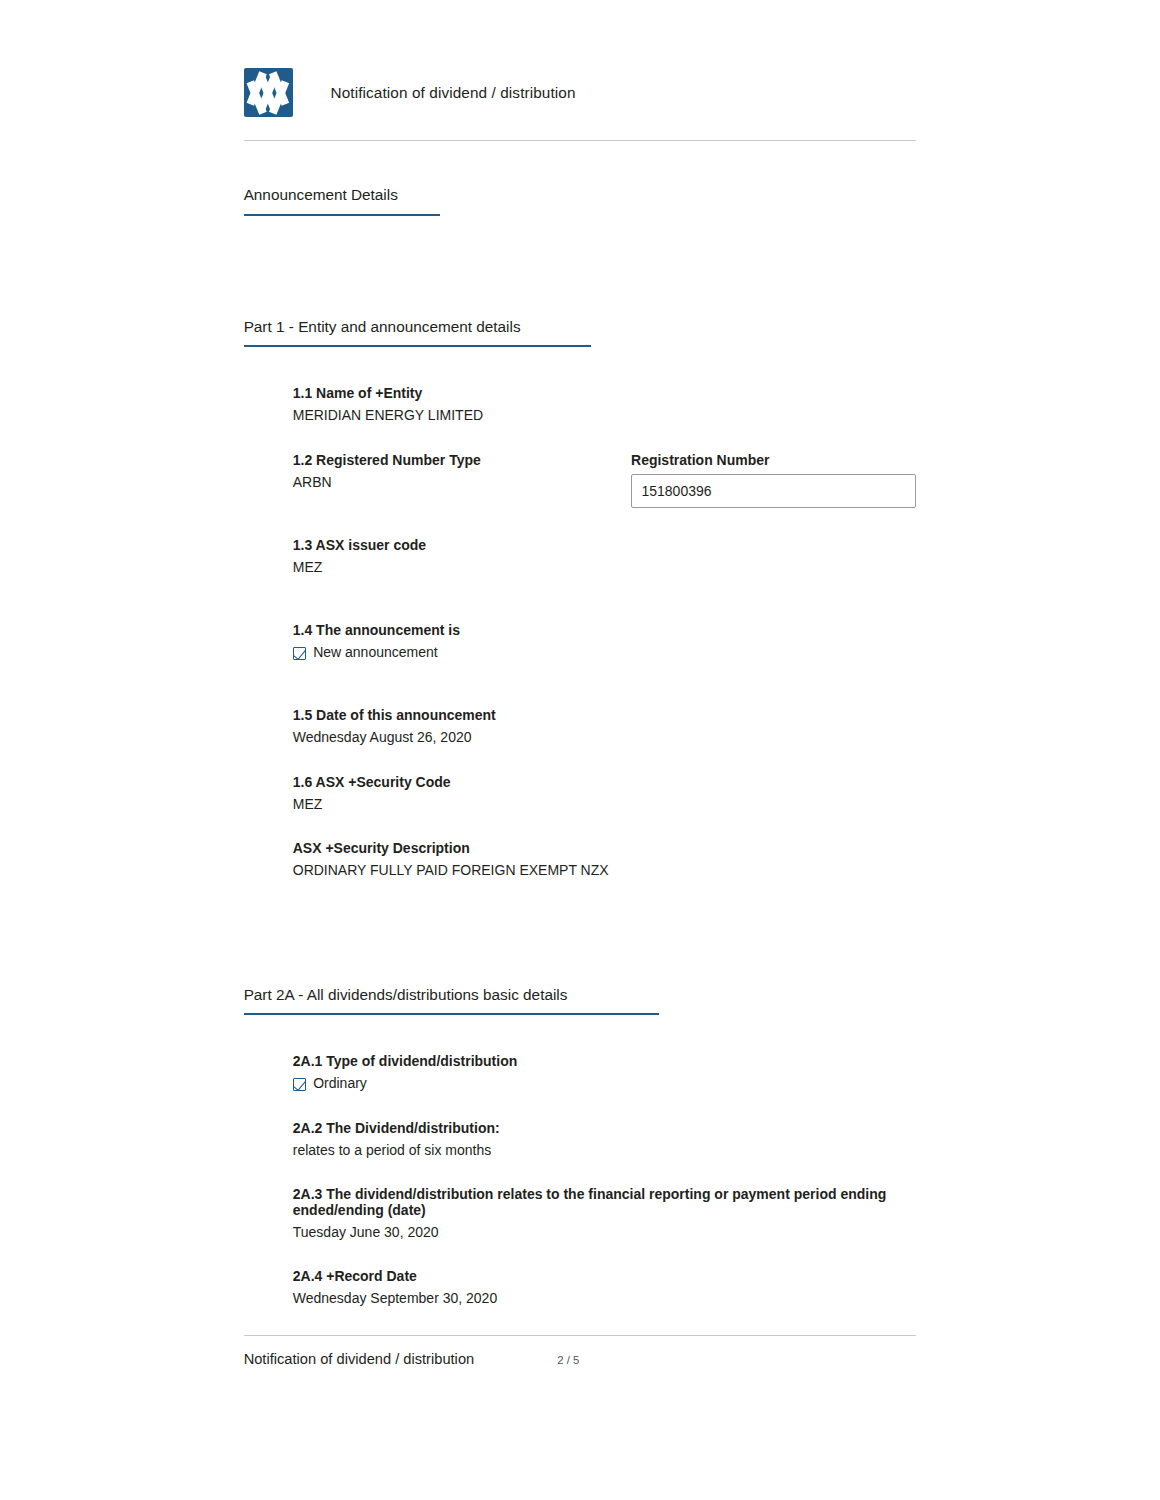Notification of dividend / distribution
Announcement Details
Part 1 - Entity and announcement details
1.1 Name of +Entity
MERIDIAN ENERGY LIMITED
1.2 Registered Number Type
ARBN
Registration Number
151800396
1.3 ASX issuer code
MEZ
1.4 The announcement is
New announcement
1.5 Date of this announcement
Wednesday August 26, 2020
1.6 ASX +Security Code
MEZ
ASX +Security Description
ORDINARY FULLY PAID FOREIGN EXEMPT NZX
Part 2A - All dividends/distributions basic details
2A.1 Type of dividend/distribution
Ordinary
2A.2 The Dividend/distribution:
relates to a period of six months
2A.3 The dividend/distribution relates to the financial reporting or payment period ending ended/ending (date)
Tuesday June 30, 2020
2A.4 +Record Date
Wednesday September 30, 2020
Notification of dividend / distribution
2 / 5